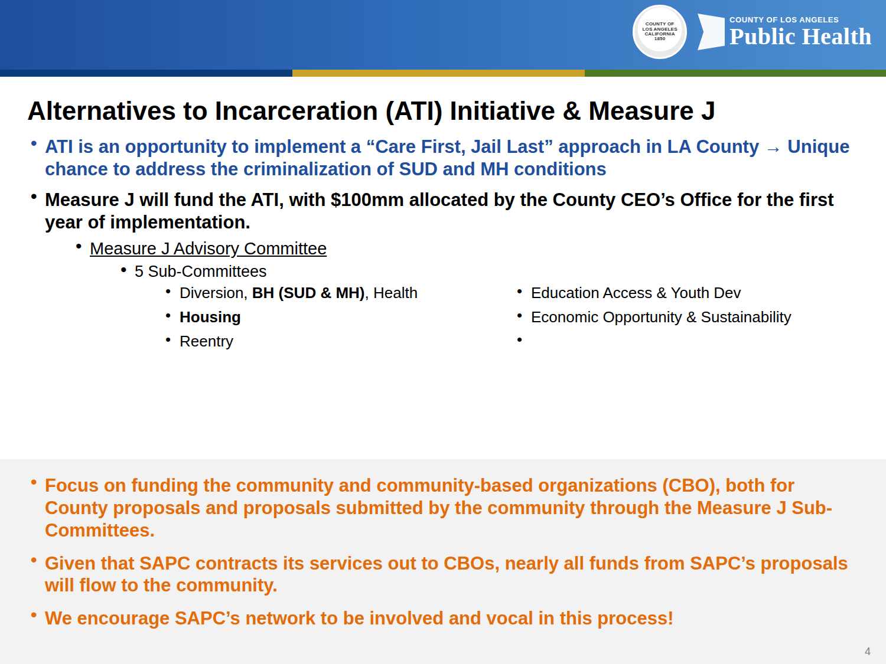COUNTY OF
LOS ANGELES
CALIFORNIA
1850
County of Los Angeles Public Health
Alternatives to Incarceration (ATI) Initiative & Measure J
ATI is an opportunity to implement a “Care First, Jail Last” approach in LA County → Unique chance to address the criminalization of SUD and MH conditions
Measure J will fund the ATI, with $100mm allocated by the County CEO’s Office for the first year of implementation.
Measure J Advisory Committee
5 Sub-Committees
Diversion, BH (SUD & MH), Health
Education Access & Youth Dev
Housing
Economic Opportunity & Sustainability
Reentry
Focus on funding the community and community-based organizations (CBO), both for County proposals and proposals submitted by the community through the Measure J Sub-Committees.
Given that SAPC contracts its services out to CBOs, nearly all funds from SAPC’s proposals will flow to the community.
We encourage SAPC’s network to be involved and vocal in this process!
4